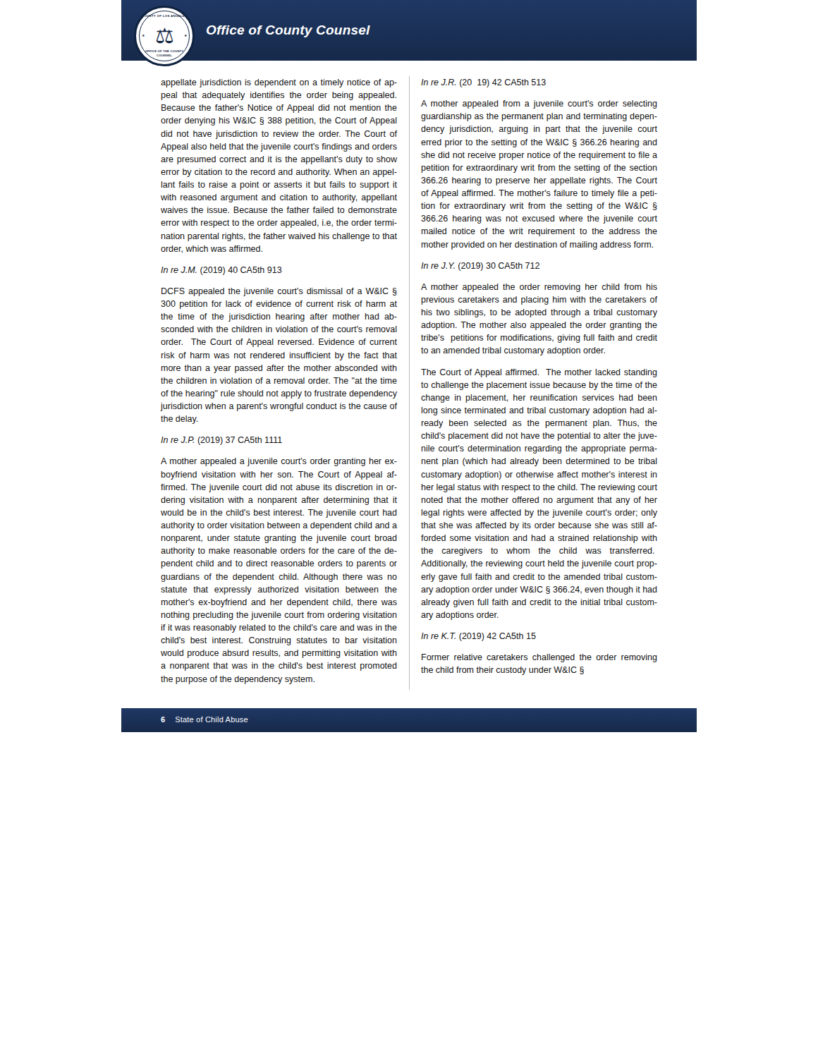COUNTY OF LOS ANGELES
★★
⚖
OFFICE OF THE COUNTY COUNSEL
Office of County Counsel
appellate jurisdiction is dependent on a timely notice of appeal that adequately identifies the order being appealed. Because the father's Notice of Appeal did not mention the order denying his W&IC § 388 petition, the Court of Appeal did not have jurisdiction to review the order. The Court of Appeal also held that the juvenile court's findings and orders are presumed correct and it is the appellant's duty to show error by citation to the record and authority. When an appellant fails to raise a point or asserts it but fails to support it with reasoned argument and citation to authority, appellant waives the issue. Because the father failed to demonstrate error with respect to the order appealed, i.e, the order termination parental rights, the father waived his challenge to that order, which was affirmed.
In re J.M. (2019) 40 CA5th 913
DCFS appealed the juvenile court's dismissal of a W&IC § 300 petition for lack of evidence of current risk of harm at the time of the jurisdiction hearing after mother had absconded with the children in violation of the court's removal order. The Court of Appeal reversed. Evidence of current risk of harm was not rendered insufficient by the fact that more than a year passed after the mother absconded with the children in violation of a removal order. The "at the time of the hearing" rule should not apply to frustrate dependency jurisdiction when a parent's wrongful conduct is the cause of the delay.
In re J.P. (2019) 37 CA5th 1111
A mother appealed a juvenile court's order granting her ex-boyfriend visitation with her son. The Court of Appeal affirmed. The juvenile court did not abuse its discretion in ordering visitation with a nonparent after determining that it would be in the child's best interest. The juvenile court had authority to order visitation between a dependent child and a nonparent, under statute granting the juvenile court broad authority to make reasonable orders for the care of the dependent child and to direct reasonable orders to parents or guardians of the dependent child. Although there was no statute that expressly authorized visitation between the mother's ex-boyfriend and her dependent child, there was nothing precluding the juvenile court from ordering visitation if it was reasonably related to the child's care and was in the child's best interest. Construing statutes to bar visitation would produce absurd results, and permitting visitation with a nonparent that was in the child's best interest promoted the purpose of the dependency system.
In re J.R. (20 19) 42 CA5th 513
A mother appealed from a juvenile court's order selecting guardianship as the permanent plan and terminating dependency jurisdiction, arguing in part that the juvenile court erred prior to the setting of the W&IC § 366.26 hearing and she did not receive proper notice of the requirement to file a petition for extraordinary writ from the setting of the section 366.26 hearing to preserve her appellate rights. The Court of Appeal affirmed. The mother's failure to timely file a petition for extraordinary writ from the setting of the W&IC § 366.26 hearing was not excused where the juvenile court mailed notice of the writ requirement to the address the mother provided on her destination of mailing address form.
In re J.Y. (2019) 30 CA5th 712
A mother appealed the order removing her child from his previous caretakers and placing him with the caretakers of his two siblings, to be adopted through a tribal customary adoption. The mother also appealed the order granting the tribe's petitions for modifications, giving full faith and credit to an amended tribal customary adoption order.
The Court of Appeal affirmed. The mother lacked standing to challenge the placement issue because by the time of the change in placement, her reunification services had been long since terminated and tribal customary adoption had already been selected as the permanent plan. Thus, the child's placement did not have the potential to alter the juvenile court's determination regarding the appropriate permanent plan (which had already been determined to be tribal customary adoption) or otherwise affect mother's interest in her legal status with respect to the child. The reviewing court noted that the mother offered no argument that any of her legal rights were affected by the juvenile court's order; only that she was affected by its order because she was still afforded some visitation and had a strained relationship with the caregivers to whom the child was transferred. Additionally, the reviewing court held the juvenile court properly gave full faith and credit to the amended tribal customary adoption order under W&IC § 366.24, even though it had already given full faith and credit to the initial tribal customary adoptions order.
In re K.T. (2019) 42 CA5th 15
Former relative caretakers challenged the order removing the child from their custody under W&IC §
6 State of Child Abuse